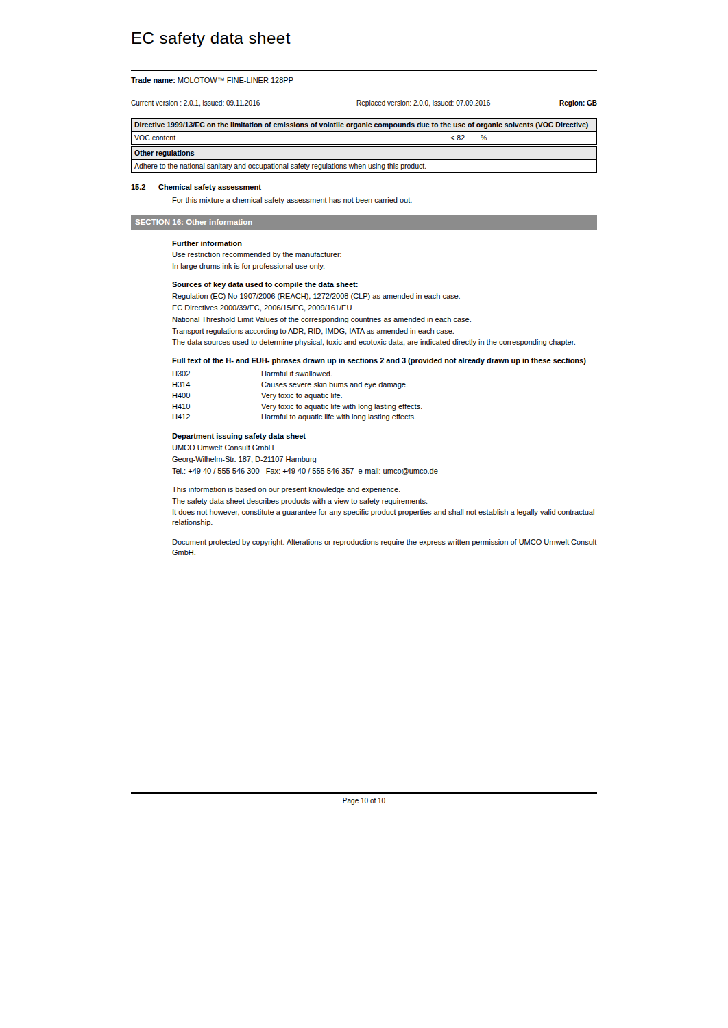EC safety data sheet
Trade name: MOLOTOW™ FINE-LINER 128PP
Current version : 2.0.1, issued: 09.11.2016
Replaced version: 2.0.0, issued: 07.09.2016
Region: GB
| Directive 1999/13/EC on the limitation of emissions of volatile organic compounds due to the use of organic solvents (VOC Directive) |
| VOC content | < 82 % |
| Other regulations |
| Adhere to the national sanitary and occupational safety regulations when using this product. |
15.2
Chemical safety assessment
For this mixture a chemical safety assessment has not been carried out.
SECTION 16: Other information
Further information
Use restriction recommended by the manufacturer:
In large drums ink is for professional use only.
Sources of key data used to compile the data sheet:
Regulation (EC) No 1907/2006 (REACH), 1272/2008 (CLP) as amended in each case.
EC Directives 2000/39/EC, 2006/15/EC, 2009/161/EU
National Threshold Limit Values of the corresponding countries as amended in each case.
Transport regulations according to ADR, RID, IMDG, IATA as amended in each case.
The data sources used to determine physical, toxic and ecotoxic data, are indicated directly in the corresponding chapter.
Full text of the H- and EUH- phrases drawn up in sections 2 and 3 (provided not already drawn up in these sections)
| H302 | Harmful if swallowed. |
| H314 | Causes severe skin bums and eye damage. |
| H400 | Very toxic to aquatic life. |
| H410 | Very toxic to aquatic life with long lasting effects. |
| H412 | Harmful to aquatic life with long lasting effects. |
Department issuing safety data sheet
UMCO Umwelt Consult GmbH
Georg-Wilhelm-Str. 187, D-21107 Hamburg
Tel.: +49 40 / 555 546 300 Fax: +49 40 / 555 546 357 e-mail: umco@umco.de
This information is based on our present knowledge and experience.
The safety data sheet describes products with a view to safety requirements.
It does not however, constitute a guarantee for any specific product properties and shall not establish a legally valid contractual relationship.
Document protected by copyright. Alterations or reproductions require the express written permission of UMCO Umwelt Consult GmbH.
Page 10 of 10